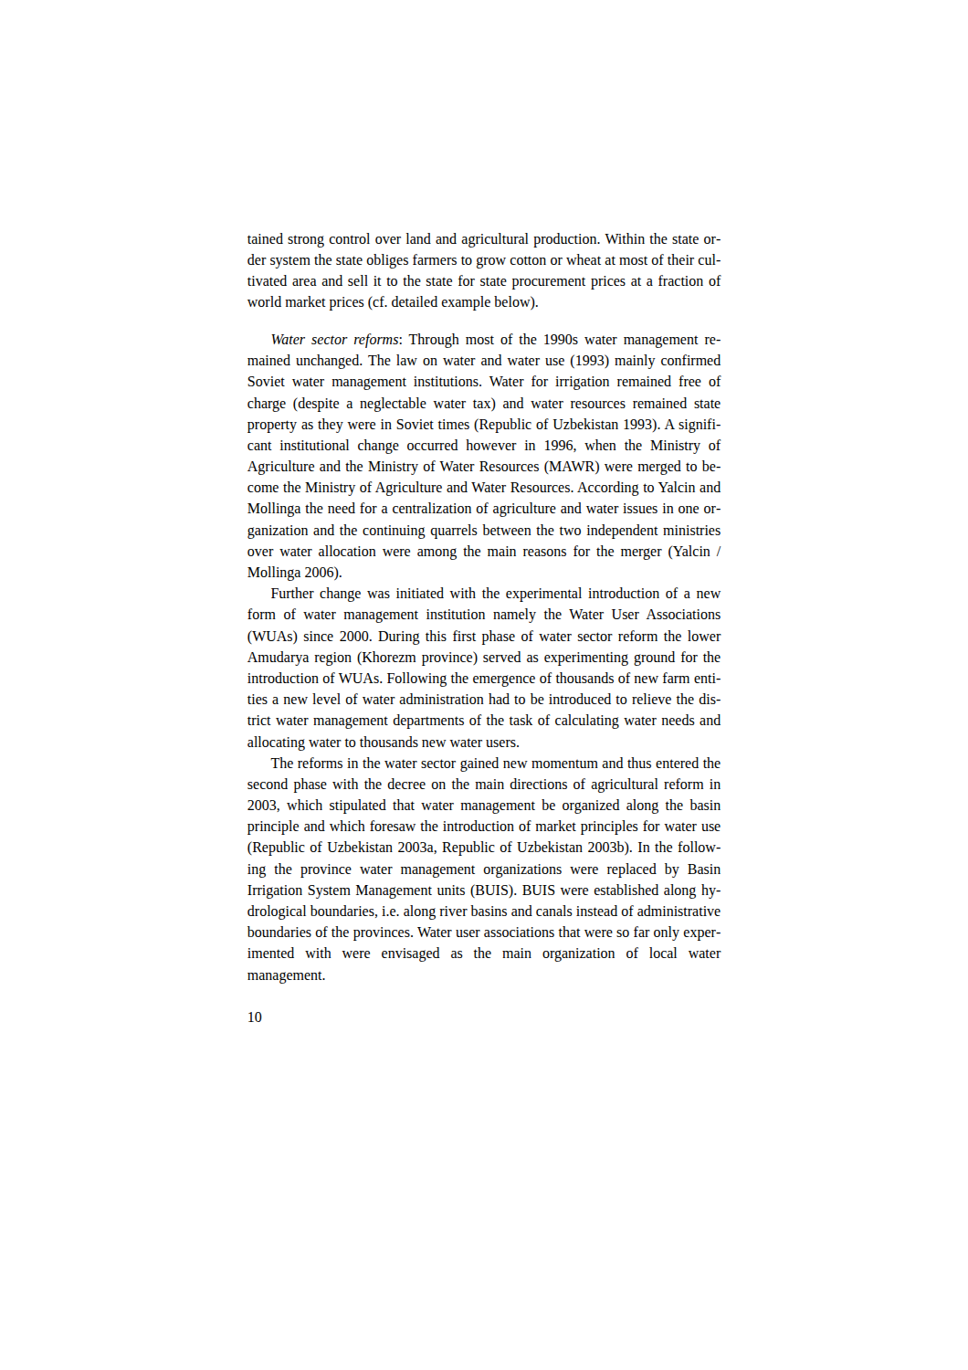tained strong control over land and agricultural production. Within the state order system the state obliges farmers to grow cotton or wheat at most of their cultivated area and sell it to the state for state procurement prices at a fraction of world market prices (cf. detailed example below).
Water sector reforms: Through most of the 1990s water management remained unchanged. The law on water and water use (1993) mainly confirmed Soviet water management institutions. Water for irrigation remained free of charge (despite a neglectable water tax) and water resources remained state property as they were in Soviet times (Republic of Uzbekistan 1993). A significant institutional change occurred however in 1996, when the Ministry of Agriculture and the Ministry of Water Resources (MAWR) were merged to become the Ministry of Agriculture and Water Resources. According to Yalcin and Mollinga the need for a centralization of agriculture and water issues in one organization and the continuing quarrels between the two independent ministries over water allocation were among the main reasons for the merger (Yalcin / Mollinga 2006).
Further change was initiated with the experimental introduction of a new form of water management institution namely the Water User Associations (WUAs) since 2000. During this first phase of water sector reform the lower Amudarya region (Khorezm province) served as experimenting ground for the introduction of WUAs. Following the emergence of thousands of new farm entities a new level of water administration had to be introduced to relieve the district water management departments of the task of calculating water needs and allocating water to thousands new water users.
The reforms in the water sector gained new momentum and thus entered the second phase with the decree on the main directions of agricultural reform in 2003, which stipulated that water management be organized along the basin principle and which foresaw the introduction of market principles for water use (Republic of Uzbekistan 2003a, Republic of Uzbekistan 2003b). In the following the province water management organizations were replaced by Basin Irrigation System Management units (BUIS). BUIS were established along hydrological boundaries, i.e. along river basins and canals instead of administrative boundaries of the provinces. Water user associations that were so far only experimented with were envisaged as the main organization of local water management.
10